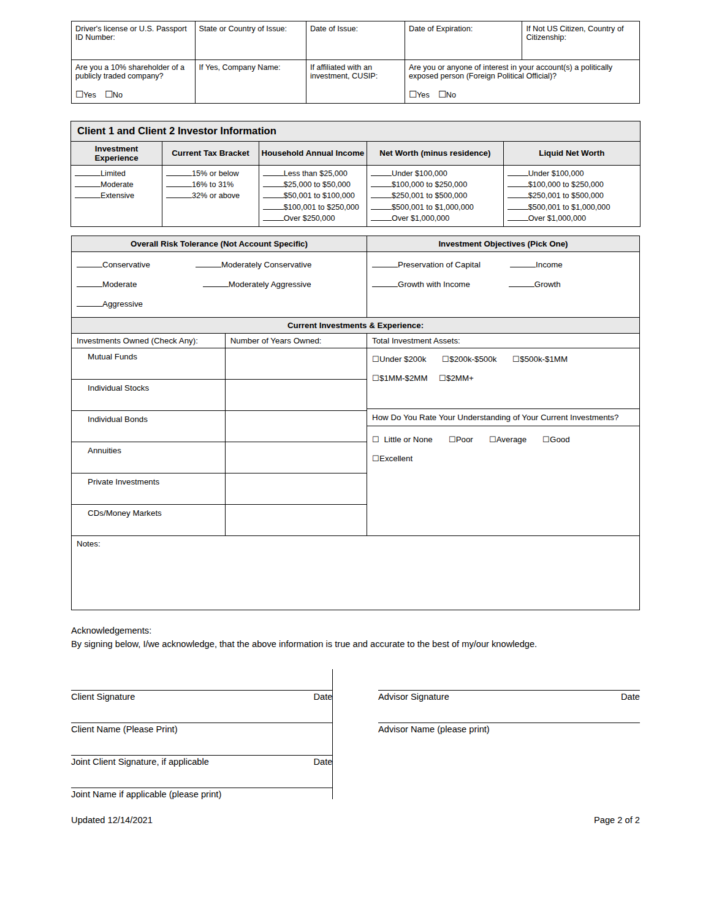| Driver's license or U.S. Passport ID Number: | State or Country of Issue: | Date of Issue: | Date of Expiration: | If Not US Citizen, Country of Citizenship: |
| Are you a 10% shareholder of a publicly traded company? ☐ Yes ☐ No | If Yes, Company Name: | If affiliated with an investment, CUSIP: | Are you or anyone of interest in your account(s) a politically exposed person (Foreign Political Official)? ☐ Yes ☐ No |
Client 1 and Client 2 Investor Information
| Investment Experience | Current Tax Bracket | Household Annual Income | Net Worth (minus residence) | Liquid Net Worth |
| --- | --- | --- | --- | --- |
| Limited Moderate Extensive | 15% or below 16% to 31% 32% or above | Less than $25,000 $25,000 to $50,000 $50,001 to $100,000 $100,001 to $250,000 Over $250,000 | Under $100,000 $100,000 to $250,000 $250,001 to $500,000 $500,001 to $1,000,000 Over $1,000,000 | Under $100,000 $100,000 to $250,000 $250,001 to $500,000 $500,001 to $1,000,000 Over $1,000,000 |
| Overall Risk Tolerance (Not Account Specific) | Investment Objectives (Pick One) |
| Conservative Moderately Conservative Moderate Moderately Aggressive Aggressive | Preservation of Capital Income Growth with Income Growth |
| Current Investments & Experience: |
| / Investments Owned (Check Any): / Number of Years Owned: / / Mutual Funds / / / Individual Stocks / / / Individual Bonds / / / Annuities / / / Private Investments / / / CDs/Money Markets / / | / Total Investment Assets: / / ☐ Under $200k ☐ $200k-$500k ☐ $500k-$1MM ☐ $1MM-$2MM ☐ $2MM+ / / How Do You Rate Your Understanding of Your Current Investments? / / ☐ Little or None ☐ Poor ☐ Average ☐ Good ☐ Excellent / |
| Notes: |
Acknowledgements:
By signing below, I/we acknowledge, that the above information is true and accurate to the best of my/our knowledge.
| Client Signature Date | | Advisor Signature Date |
| Client Name (Please Print) | Advisor Name (please print) |
| Joint Client Signature, if applicable Date | |
| Joint Name if applicable (please print) | |
Updated 12/14/2021 Page 2 of 2